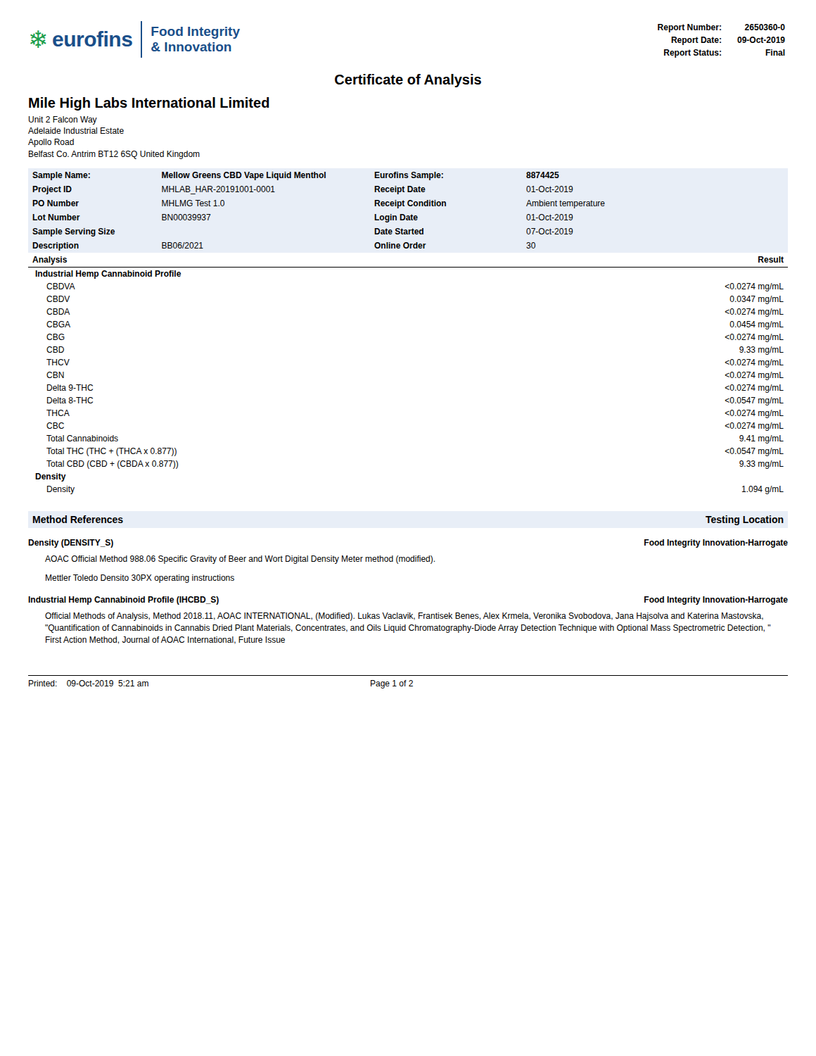❄ eurofins Food Integrity
& Innovation
| Report Number: | 2650360-0 |
| Report Date: | 09-Oct-2019 |
| Report Status: | Final |
Certificate of Analysis
Mile High Labs International Limited
Unit 2 Falcon Way
Adelaide Industrial Estate
Apollo Road
Belfast Co. Antrim BT12 6SQ United Kingdom
| Sample Name: | Mellow Greens CBD Vape Liquid Menthol | Eurofins Sample: | 8874425 |
| Project ID | MHLAB_HAR-20191001-0001 | Receipt Date | 01-Oct-2019 |
| PO Number | MHLMG Test 1.0 | Receipt Condition | Ambient temperature |
| Lot Number | BN00039937 | Login Date | 01-Oct-2019 |
| Sample Serving Size | | Date Started | 07-Oct-2019 |
| Description | BB06/2021 | Online Order | 30 |
| Analysis | Result |
| --- | --- |
| Industrial Hemp Cannabinoid Profile | |
| CBDVA | <0.0274 mg/mL |
| CBDV | 0.0347 mg/mL |
| CBDA | <0.0274 mg/mL |
| CBGA | 0.0454 mg/mL |
| CBG | <0.0274 mg/mL |
| CBD | 9.33 mg/mL |
| THCV | <0.0274 mg/mL |
| CBN | <0.0274 mg/mL |
| Delta 9-THC | <0.0274 mg/mL |
| Delta 8-THC | <0.0547 mg/mL |
| THCA | <0.0274 mg/mL |
| CBC | <0.0274 mg/mL |
| Total Cannabinoids | 9.41 mg/mL |
| Total THC (THC + (THCA x 0.877)) | <0.0547 mg/mL |
| Total CBD (CBD + (CBDA x 0.877)) | 9.33 mg/mL |
| Density | |
| Density | 1.094 g/mL |
Method References Testing Location
Density (DENSITY_S) Food Integrity Innovation-Harrogate
AOAC Official Method 988.06 Specific Gravity of Beer and Wort Digital Density Meter method (modified).
Mettler Toledo Densito 30PX operating instructions
Industrial Hemp Cannabinoid Profile (IHCBD_S) Food Integrity Innovation-Harrogate
Official Methods of Analysis, Method 2018.11, AOAC INTERNATIONAL, (Modified). Lukas Vaclavik, Frantisek Benes, Alex Krmela, Veronika Svobodova, Jana Hajsolva and Katerina Mastovska, "Quantification of Cannabinoids in Cannabis Dried Plant Materials, Concentrates, and Oils Liquid Chromatography-Diode Array Detection Technique with Optional Mass Spectrometric Detection, " First Action Method, Journal of AOAC International, Future Issue
Printed: 09-Oct-2019 5:21 am
Page 1 of 2